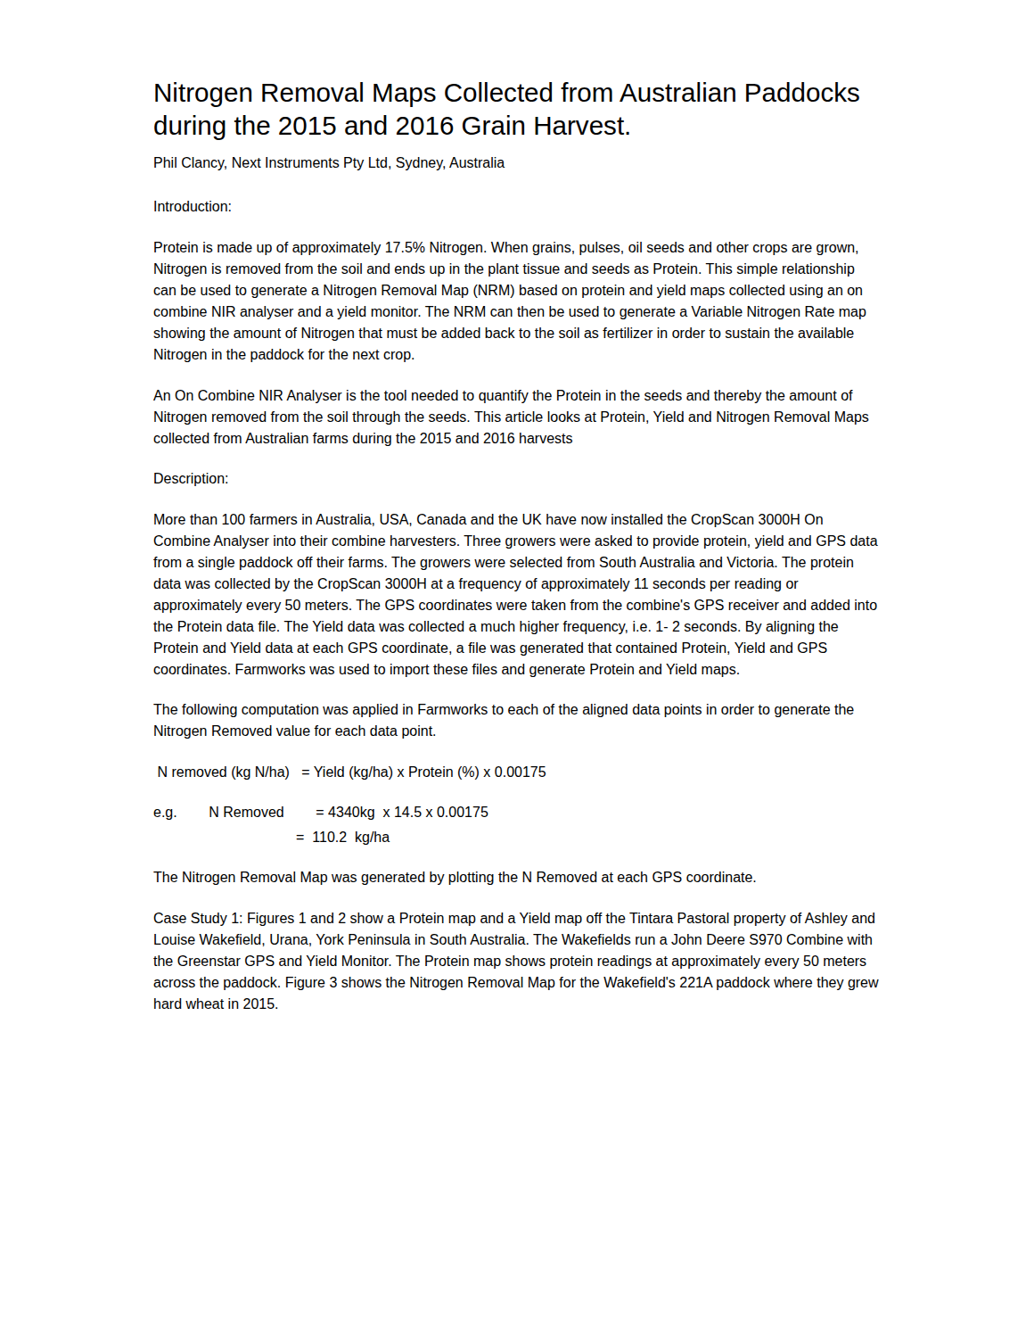Nitrogen Removal Maps Collected from Australian Paddocks during the 2015 and 2016 Grain Harvest.
Phil Clancy, Next Instruments Pty Ltd, Sydney, Australia
Introduction:
Protein is made up of approximately 17.5% Nitrogen. When grains, pulses, oil seeds and other crops are grown, Nitrogen is removed from the soil and ends up in the plant tissue and seeds as Protein. This simple relationship can be used to generate a Nitrogen Removal Map (NRM) based on protein and yield maps collected using an on combine NIR analyser and a yield monitor. The NRM can then be used to generate a Variable Nitrogen Rate map showing the amount of Nitrogen that must be added back to the soil as fertilizer in order to sustain the available Nitrogen in the paddock for the next crop.
An On Combine NIR Analyser is the tool needed to quantify the Protein in the seeds and thereby the amount of Nitrogen removed from the soil through the seeds. This article looks at Protein, Yield and Nitrogen Removal Maps collected from Australian farms during the 2015 and 2016 harvests
Description:
More than 100 farmers in Australia, USA, Canada and the UK have now installed the CropScan 3000H On Combine Analyser into their combine harvesters. Three growers were asked to provide protein, yield and GPS data from a single paddock off their farms. The growers were selected from South Australia and Victoria. The protein data was collected by the CropScan 3000H at a frequency of approximately 11 seconds per reading or approximately every 50 meters. The GPS coordinates were taken from the combine's GPS receiver and added into the Protein data file. The Yield data was collected a much higher frequency, i.e. 1- 2 seconds. By aligning the Protein and Yield data at each GPS coordinate, a file was generated that contained Protein, Yield and GPS coordinates. Farmworks was used to import these files and generate Protein and Yield maps.
The following computation was applied in Farmworks to each of the aligned data points in order to generate the Nitrogen Removed value for each data point.
N removed (kg N/ha) = Yield (kg/ha) x Protein (%) x 0.00175
e.g. N Removed = 4340kg x 14.5 x 0.00175
= 110.2 kg/ha
The Nitrogen Removal Map was generated by plotting the N Removed at each GPS coordinate.
Case Study 1: Figures 1 and 2 show a Protein map and a Yield map off the Tintara Pastoral property of Ashley and Louise Wakefield, Urana, York Peninsula in South Australia. The Wakefields run a John Deere S970 Combine with the Greenstar GPS and Yield Monitor. The Protein map shows protein readings at approximately every 50 meters across the paddock. Figure 3 shows the Nitrogen Removal Map for the Wakefield's 221A paddock where they grew hard wheat in 2015.